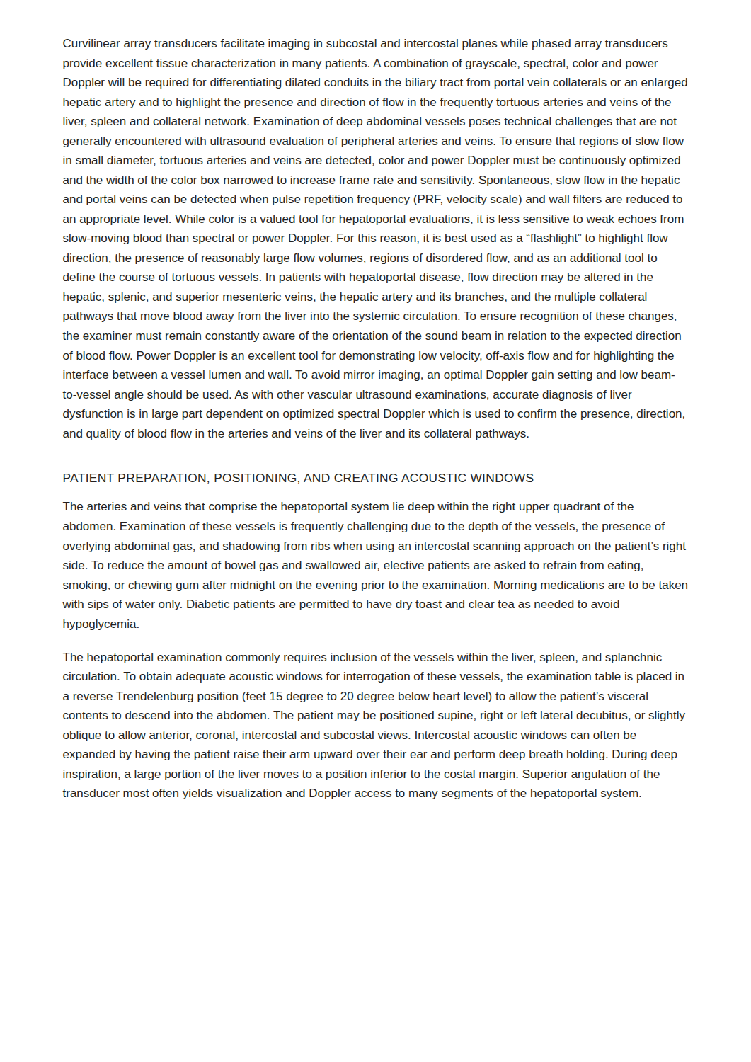Curvilinear array transducers facilitate imaging in subcostal and intercostal planes while phased array transducers provide excellent tissue characterization in many patients. A combination of grayscale, spectral, color and power Doppler will be required for differentiating dilated conduits in the biliary tract from portal vein collaterals or an enlarged hepatic artery and to highlight the presence and direction of flow in the frequently tortuous arteries and veins of the liver, spleen and collateral network. Examination of deep abdominal vessels poses technical challenges that are not generally encountered with ultrasound evaluation of peripheral arteries and veins. To ensure that regions of slow flow in small diameter, tortuous arteries and veins are detected, color and power Doppler must be continuously optimized and the width of the color box narrowed to increase frame rate and sensitivity. Spontaneous, slow flow in the hepatic and portal veins can be detected when pulse repetition frequency (PRF, velocity scale) and wall filters are reduced to an appropriate level. While color is a valued tool for hepatoportal evaluations, it is less sensitive to weak echoes from slow-moving blood than spectral or power Doppler. For this reason, it is best used as a “flashlight” to highlight flow direction, the presence of reasonably large flow volumes, regions of disordered flow, and as an additional tool to define the course of tortuous vessels. In patients with hepatoportal disease, flow direction may be altered in the hepatic, splenic, and superior mesenteric veins, the hepatic artery and its branches, and the multiple collateral pathways that move blood away from the liver into the systemic circulation. To ensure recognition of these changes, the examiner must remain constantly aware of the orientation of the sound beam in relation to the expected direction of blood flow. Power Doppler is an excellent tool for demonstrating low velocity, off-axis flow and for highlighting the interface between a vessel lumen and wall. To avoid mirror imaging, an optimal Doppler gain setting and low beam-to-vessel angle should be used. As with other vascular ultrasound examinations, accurate diagnosis of liver dysfunction is in large part dependent on optimized spectral Doppler which is used to confirm the presence, direction, and quality of blood flow in the arteries and veins of the liver and its collateral pathways.
PATIENT PREPARATION, POSITIONING, AND CREATING ACOUSTIC WINDOWS
The arteries and veins that comprise the hepatoportal system lie deep within the right upper quadrant of the abdomen. Examination of these vessels is frequently challenging due to the depth of the vessels, the presence of overlying abdominal gas, and shadowing from ribs when using an intercostal scanning approach on the patient’s right side. To reduce the amount of bowel gas and swallowed air, elective patients are asked to refrain from eating, smoking, or chewing gum after midnight on the evening prior to the examination. Morning medications are to be taken with sips of water only. Diabetic patients are permitted to have dry toast and clear tea as needed to avoid hypoglycemia.
The hepatoportal examination commonly requires inclusion of the vessels within the liver, spleen, and splanchnic circulation. To obtain adequate acoustic windows for interrogation of these vessels, the examination table is placed in a reverse Trendelenburg position (feet 15 degree to 20 degree below heart level) to allow the patient’s visceral contents to descend into the abdomen. The patient may be positioned supine, right or left lateral decubitus, or slightly oblique to allow anterior, coronal, intercostal and subcostal views. Intercostal acoustic windows can often be expanded by having the patient raise their arm upward over their ear and perform deep breath holding. During deep inspiration, a large portion of the liver moves to a position inferior to the costal margin. Superior angulation of the transducer most often yields visualization and Doppler access to many segments of the hepatoportal system.